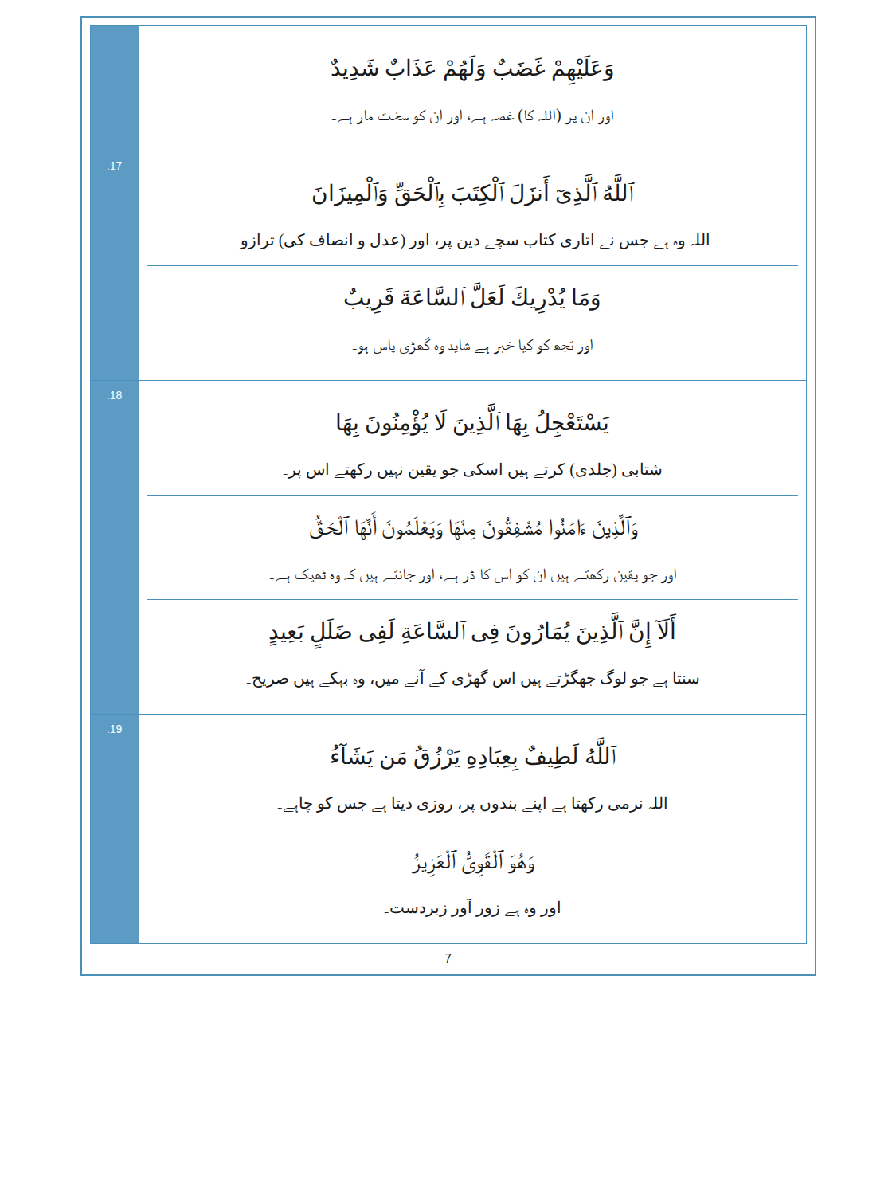| وَعَلَيْهِمْ غَضَبٌ وَلَهُمْ عَذَابٌ شَدِيدٌ اور ان پر (اللہ کا) غصہ ہے، اور ان کو سخت مار ہے۔ | |
| ٱللَّهُ ٱلَّذِىٓ أَنزَلَ ٱلْكِتَبَ بِٱلْحَقِّ وَٱلْمِيزَانَ اللہ وہ ہے جس نے اتاری کتاب سچے دین پر، اور (عدل و انصاف کی) ترازو۔ وَمَا يُدْرِيكَ لَعَلَّ ٱلسَّاعَةَ قَرِيبٌ اور تجھ کو کیا خبر ہے شاید وہ گھڑی پاس ہو۔ | 17. |
| يَسْتَعْجِلُ بِهَا ٱلَّذِينَ لَا يُؤْمِنُونَ بِهَا شتابی (جلدی) کرتے ہیں اسکی جو یقین نہیں رکھتے اس پر۔ وَٱلَّذِينَ ءَامَنُوا مُشْفِقُونَ مِنْهَا وَيَعْلَمُونَ أَنَّهَا ٱلْحَقُّ اور جو یقین رکھتے ہیں ان کو اس کا ڈر ہے، اور جانتے ہیں کہ وہ ٹھیک ہے۔ أَلَآ إِنَّ ٱلَّذِينَ يُمَارُونَ فِى ٱلسَّاعَةِ لَفِى ضَلَلٍ بَعِيدٍ سنتا ہے جو لوگ جھگڑتے ہیں اس گھڑی کے آنے میں، وہ بہکے ہیں صریح۔ | 18. |
| ٱللَّهُ لَطِيفٌ بِعِبَادِهِ يَرْزُقُ مَن يَشَآءُ اللہ نرمی رکھتا ہے اپنے بندوں پر، روزی دیتا ہے جس کو چاہے۔ وَهُوَ ٱلْقَوِىُّ ٱلْعَزِيزُ اور وہ ہے زور آور زبردست۔ | 19. |
7